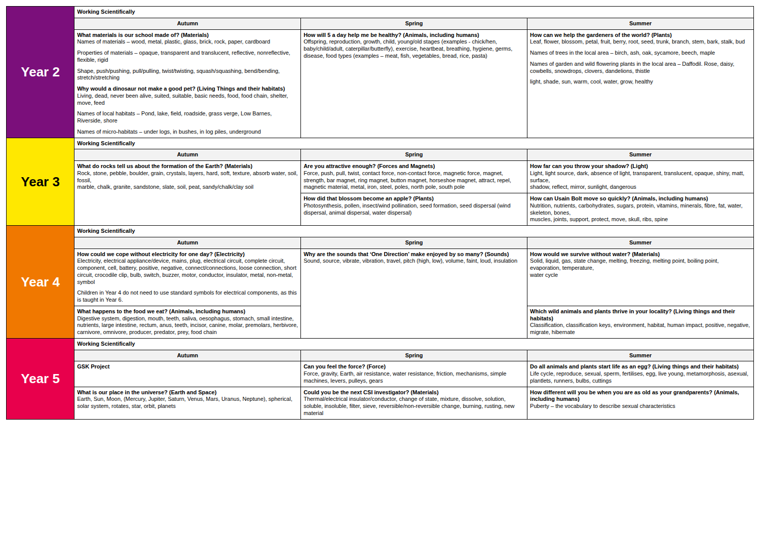| Year 2 | Working Scientifically |
| Autumn | Spring | Summer |
| What materials is our school made of? (Materials) Names of materials – wood, metal, plastic, glass, brick, rock, paper, cardboard Properties of materials – opaque, transparent and translucent, reflective, nonreflective, flexible, rigid Shape, push/pushing, pull/pulling, twist/twisting, squash/squashing, bend/bending, stretch/stretching Why would a dinosaur not make a good pet? (Living Things and their habitats) Living, dead, never been alive, suited, suitable, basic needs, food, food chain, shelter, move, feed Names of local habitats – Pond, lake, field, roadside, grass verge, Low Barnes, Riverside, shore Names of micro-habitats – under logs, in bushes, in log piles, underground | How will 5 a day help me be healthy? (Animals, including humans) Offspring, reproduction, growth, child, young/old stages (examples - chick/hen, baby/child/adult, caterpillar/butterfly), exercise, heartbeat, breathing, hygiene, germs, disease, food types (examples – meat, fish, vegetables, bread, rice, pasta) | How can we help the gardeners of the world? (Plants) Leaf, flower, blossom, petal, fruit, berry, root, seed, trunk, branch, stem, bark, stalk, bud Names of trees in the local area – birch, ash, oak, sycamore, beech, maple Names of garden and wild flowering plants in the local area – Daffodil. Rose, daisy, cowbells, snowdrops, clovers, dandelions, thistle light, shade, sun, warm, cool, water, grow, healthy |
| Year 3 | Working Scientifically |
| Autumn | Spring | Summer |
| What do rocks tell us about the formation of the Earth? (Materials) Rock, stone, pebble, boulder, grain, crystals, layers, hard, soft, texture, absorb water, soil, fossil, marble, chalk, granite, sandstone, slate, soil, peat, sandy/chalk/clay soil | Are you attractive enough? (Forces and Magnets) Force, push, pull, twist, contact force, non-contact force, magnetic force, magnet, strength, bar magnet, ring magnet, button magnet, horseshoe magnet, attract, repel, magnetic material, metal, iron, steel, poles, north pole, south pole | How far can you throw your shadow? (Light) Light, light source, dark, absence of light, transparent, translucent, opaque, shiny, matt, surface, shadow, reflect, mirror, sunlight, dangerous |
| How did that blossom become an apple? (Plants) Photosynthesis, pollen, insect/wind pollination, seed formation, seed dispersal (wind dispersal, animal dispersal, water dispersal) | How can Usain Bolt move so quickly? (Animals, including humans) Nutrition, nutrients, carbohydrates, sugars, protein, vitamins, minerals, fibre, fat, water, skeleton, bones, muscles, joints, support, protect, move, skull, ribs, spine |
| Year 4 | Working Scientifically |
| Autumn | Spring | Summer |
| How could we cope without electricity for one day? (Electricity) Electricity, electrical appliance/device, mains, plug, electrical circuit, complete circuit, component, cell, battery, positive, negative, connect/connections, loose connection, short circuit, crocodile clip, bulb, switch, buzzer, motor, conductor, insulator, metal, non-metal, symbol Children in Year 4 do not need to use standard symbols for electrical components, as this is taught in Year 6. | Why are the sounds that ‘One Direction’ make enjoyed by so many? (Sounds) Sound, source, vibrate, vibration, travel, pitch (high, low), volume, faint, loud, insulation | How would we survive without water? (Materials) Solid, liquid, gas, state change, melting, freezing, melting point, boiling point, evaporation, temperature, water cycle |
| What happens to the food we eat? (Animals, including humans) Digestive system, digestion, mouth, teeth, saliva, oesophagus, stomach, small intestine, nutrients, large intestine, rectum, anus, teeth, incisor, canine, molar, premolars, herbivore, carnivore, omnivore, producer, predator, prey, food chain | Which wild animals and plants thrive in your locality? (Living things and their habitats) Classification, classification keys, environment, habitat, human impact, positive, negative, migrate, hibernate |
| Year 5 | Working Scientifically |
| Autumn | Spring | Summer |
| GSK Project | Can you feel the force? (Force) Force, gravity, Earth, air resistance, water resistance, friction, mechanisms, simple machines, levers, pulleys, gears | Do all animals and plants start life as an egg? (Living things and their habitats) Life cycle, reproduce, sexual, sperm, fertilises, egg, live young, metamorphosis, asexual, plantlets, runners, bulbs, cuttings |
| What is our place in the universe? (Earth and Space) Earth, Sun, Moon, (Mercury, Jupiter, Saturn, Venus, Mars, Uranus, Neptune), spherical, solar system, rotates, star, orbit, planets | Could you be the next CSI investigator? (Materials) Thermal/electrical insulator/conductor, change of state, mixture, dissolve, solution, soluble, insoluble, filter, sieve, reversible/non-reversible change, burning, rusting, new material | How different will you be when you are as old as your grandparents? (Animals, including humans) Puberty – the vocabulary to describe sexual characteristics |